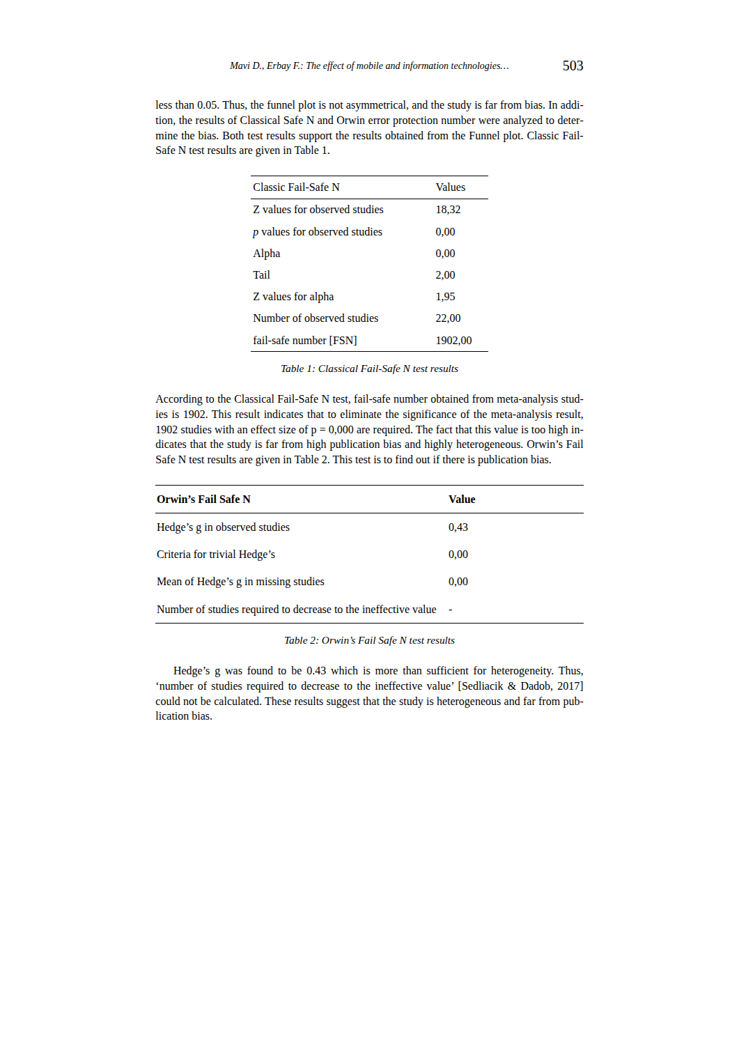Mavi D., Erbay F.: The effect of mobile and information technologies… 503
less than 0.05. Thus, the funnel plot is not asymmetrical, and the study is far from bias. In addition, the results of Classical Safe N and Orwin error protection number were analyzed to determine the bias. Both test results support the results obtained from the Funnel plot. Classic Fail-Safe N test results are given in Table 1.
| Classic Fail-Safe N | Values |
| --- | --- |
| Z values for observed studies | 18,32 |
| p values for observed studies | 0,00 |
| Alpha | 0,00 |
| Tail | 2,00 |
| Z values for alpha | 1,95 |
| Number of observed studies | 22,00 |
| fail-safe number [FSN] | 1902,00 |
Table 1: Classical Fail-Safe N test results
According to the Classical Fail-Safe N test, fail-safe number obtained from meta-analysis studies is 1902. This result indicates that to eliminate the significance of the meta-analysis result, 1902 studies with an effect size of p = 0,000 are required. The fact that this value is too high indicates that the study is far from high publication bias and highly heterogeneous. Orwin’s Fail Safe N test results are given in Table 2. This test is to find out if there is publication bias.
| Orwin’s Fail Safe N | Value |
| --- | --- |
| Hedge’s g in observed studies | 0,43 |
| Criteria for trivial Hedge’s | 0,00 |
| Mean of Hedge’s g in missing studies | 0,00 |
| Number of studies required to decrease to the ineffective value | - |
Table 2: Orwin’s Fail Safe N test results
Hedge’s g was found to be 0.43 which is more than sufficient for heterogeneity. Thus, ‘number of studies required to decrease to the ineffective value’ [Sedliacik & Dadob, 2017] could not be calculated. These results suggest that the study is heterogeneous and far from publication bias.